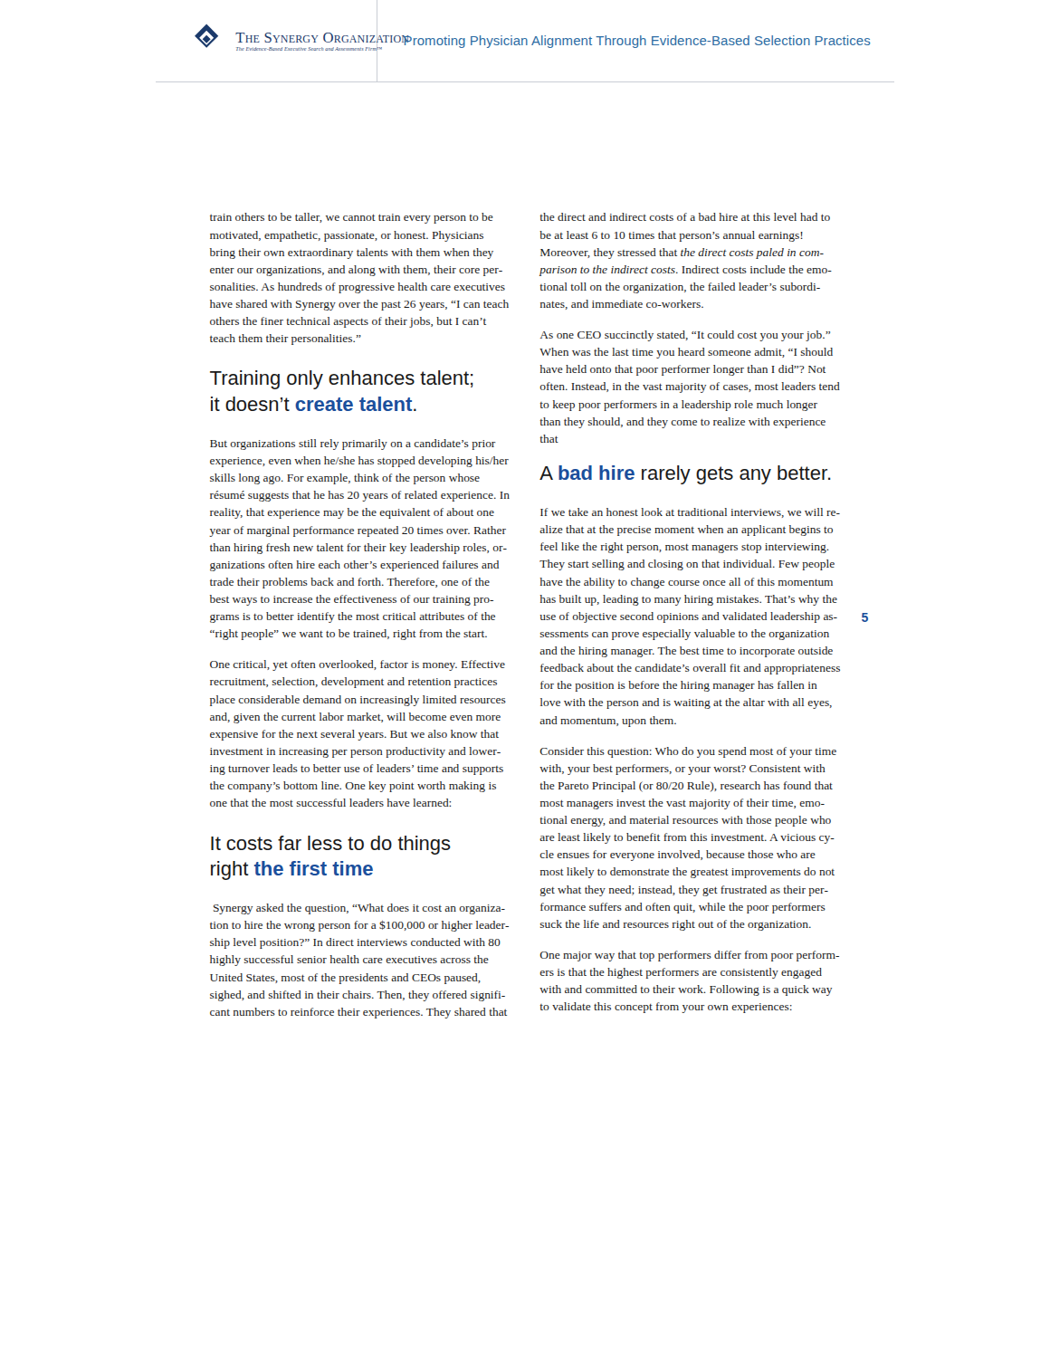The Synergy Organization
The Evidence-Based Executive Search and Assessments Firm™
Promoting Physician Alignment Through Evidence-Based Selection Practices
5
train others to be taller, we cannot train every person to be motivated, empathetic, passionate, or honest. Physicians bring their own extraordinary talents with them when they enter our organizations, and along with them, their core personalities. As hundreds of progressive health care executives have shared with Synergy over the past 26 years, “I can teach others the finer technical aspects of their jobs, but I can’t teach them their personalities.”
Training only enhances talent;
it doesn’t create talent.
But organizations still rely primarily on a candidate’s prior experience, even when he/she has stopped developing his/her skills long ago. For example, think of the person whose résumé suggests that he has 20 years of related experience. In reality, that experience may be the equivalent of about one year of marginal performance repeated 20 times over. Rather than hiring fresh new talent for their key leadership roles, organizations often hire each other’s experienced failures and trade their problems back and forth. Therefore, one of the best ways to increase the effectiveness of our training programs is to better identify the most critical attributes of the “right people” we want to be trained, right from the start.
One critical, yet often overlooked, factor is money. Effective recruitment, selection, development and retention practices place considerable demand on increasingly limited resources and, given the current labor market, will become even more expensive for the next several years. But we also know that investment in increasing per person productivity and lowering turnover leads to better use of leaders’ time and supports the company’s bottom line. One key point worth making is one that the most successful leaders have learned:
It costs far less to do things
right the first time
Synergy asked the question, “What does it cost an organization to hire the wrong person for a $100,000 or higher leadership level position?” In direct interviews conducted with 80 highly successful senior health care executives across the United States, most of the presidents and CEOs paused, sighed, and shifted in their chairs. Then, they offered significant numbers to reinforce their experiences. They shared that the direct and indirect costs of a bad hire at this level had to be at least 6 to 10 times that person’s annual earnings! Moreover, they stressed that the direct costs paled in comparison to the indirect costs. Indirect costs include the emotional toll on the organization, the failed leader’s subordinates, and immediate co-workers.
As one CEO succinctly stated, “It could cost you your job.” When was the last time you heard someone admit, “I should have held onto that poor performer longer than I did”? Not often. Instead, in the vast majority of cases, most leaders tend to keep poor performers in a leadership role much longer than they should, and they come to realize with experience that
A bad hire rarely gets any better.
If we take an honest look at traditional interviews, we will realize that at the precise moment when an applicant begins to feel like the right person, most managers stop interviewing. They start selling and closing on that individual. Few people have the ability to change course once all of this momentum has built up, leading to many hiring mistakes. That’s why the use of objective second opinions and validated leadership assessments can prove especially valuable to the organization and the hiring manager. The best time to incorporate outside feedback about the candidate’s overall fit and appropriateness for the position is before the hiring manager has fallen in love with the person and is waiting at the altar with all eyes, and momentum, upon them.
Consider this question: Who do you spend most of your time with, your best performers, or your worst? Consistent with the Pareto Principal (or 80/20 Rule), research has found that most managers invest the vast majority of their time, emotional energy, and material resources with those people who are least likely to benefit from this investment. A vicious cycle ensues for everyone involved, because those who are most likely to demonstrate the greatest improvements do not get what they need; instead, they get frustrated as their performance suffers and often quit, while the poor performers suck the life and resources right out of the organization.
One major way that top performers differ from poor performers is that the highest performers are consistently engaged with and committed to their work. Following is a quick way to validate this concept from your own experiences: